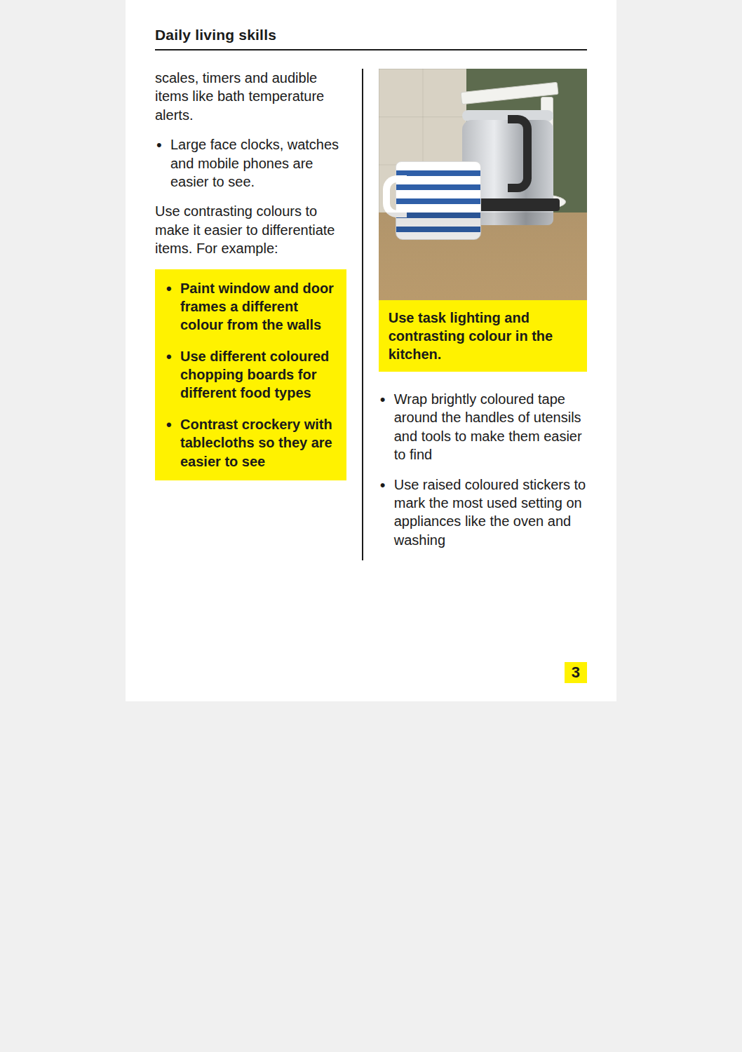Daily living skills
scales, timers and audible items like bath temperature alerts.
Large face clocks, watches and mobile phones are easier to see.
Use contrasting colours to make it easier to differentiate items. For example:
Paint window and door frames a different colour from the walls
Use different coloured chopping boards for different food types
Contrast crockery with tablecloths so they are easier to see
Use task lighting and contrasting colour in the kitchen.
Wrap brightly coloured tape around the handles of utensils and tools to make them easier to find
Use raised coloured stickers to mark the most used setting on appliances like the oven and washing
3